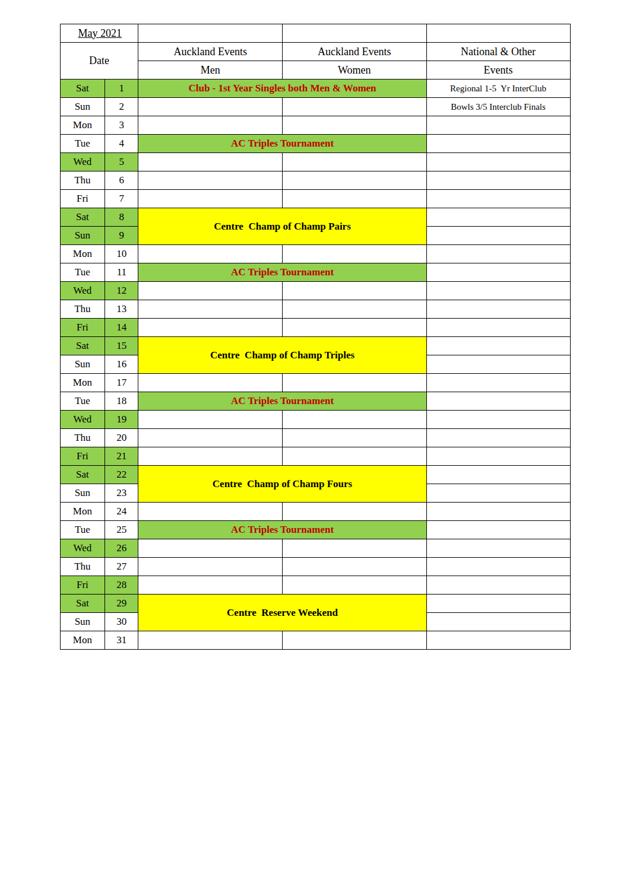| May 2021 | | | |
| Date | Auckland Events | Auckland Events | National & Other |
| Men | Women | Events |
| Sat | 1 | Club - 1st Year Singles both Men & Women | Regional 1-5 Yr InterClub |
| Sun | 2 | | | Bowls 3/5 Interclub Finals |
| Mon | 3 | | | |
| Tue | 4 | AC Triples Tournament | |
| Wed | 5 | | | |
| Thu | 6 | | | |
| Fri | 7 | | | |
| Sat | 8 | Centre Champ of Champ Pairs | |
| Sun | 9 | |
| Mon | 10 | | | |
| Tue | 11 | AC Triples Tournament | |
| Wed | 12 | | | |
| Thu | 13 | | | |
| Fri | 14 | | | |
| Sat | 15 | Centre Champ of Champ Triples | |
| Sun | 16 | |
| Mon | 17 | | | |
| Tue | 18 | AC Triples Tournament | |
| Wed | 19 | | | |
| Thu | 20 | | | |
| Fri | 21 | | | |
| Sat | 22 | Centre Champ of Champ Fours | |
| Sun | 23 | |
| Mon | 24 | | | |
| Tue | 25 | AC Triples Tournament | |
| Wed | 26 | | | |
| Thu | 27 | | | |
| Fri | 28 | | | |
| Sat | 29 | Centre Reserve Weekend | |
| Sun | 30 | |
| Mon | 31 | | | |